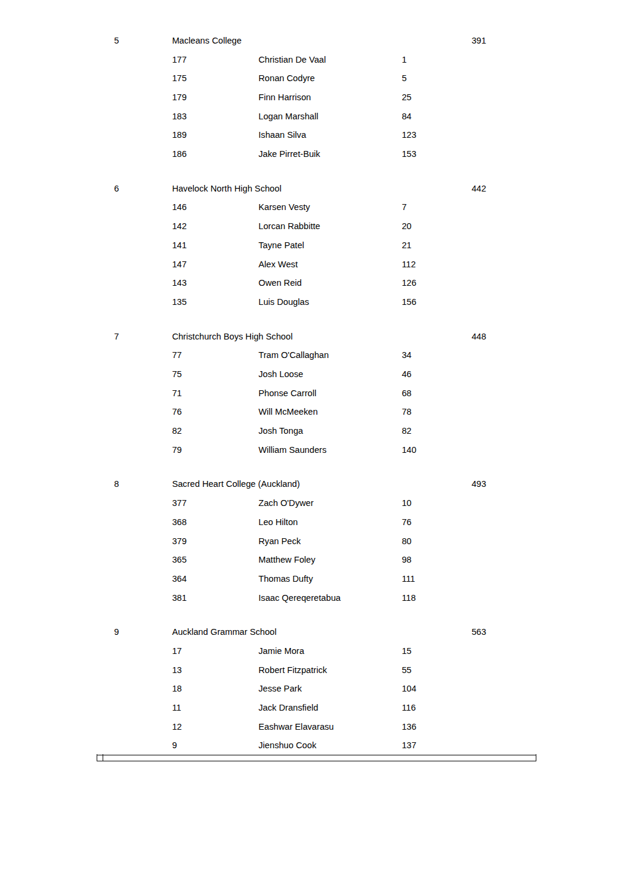| 5 | Macleans College | 391 |
| | 177 | Christian De Vaal | 1 | |
| | 175 | Ronan Codyre | 5 | |
| | 179 | Finn Harrison | 25 | |
| | 183 | Logan Marshall | 84 | |
| | 189 | Ishaan Silva | 123 | |
| | 186 | Jake Pirret-Buik | 153 | |
| 6 | Havelock North High School | 442 |
| | 146 | Karsen Vesty | 7 | |
| | 142 | Lorcan Rabbitte | 20 | |
| | 141 | Tayne Patel | 21 | |
| | 147 | Alex West | 112 | |
| | 143 | Owen Reid | 126 | |
| | 135 | Luis Douglas | 156 | |
| 7 | Christchurch Boys High School | 448 |
| | 77 | Tram O'Callaghan | 34 | |
| | 75 | Josh Loose | 46 | |
| | 71 | Phonse Carroll | 68 | |
| | 76 | Will McMeeken | 78 | |
| | 82 | Josh Tonga | 82 | |
| | 79 | William Saunders | 140 | |
| 8 | Sacred Heart College (Auckland) | 493 |
| | 377 | Zach O'Dywer | 10 | |
| | 368 | Leo Hilton | 76 | |
| | 379 | Ryan Peck | 80 | |
| | 365 | Matthew Foley | 98 | |
| | 364 | Thomas Dufty | 111 | |
| | 381 | Isaac Qereqeretabua | 118 | |
| 9 | Auckland Grammar School | 563 |
| | 17 | Jamie Mora | 15 | |
| | 13 | Robert Fitzpatrick | 55 | |
| | 18 | Jesse Park | 104 | |
| | 11 | Jack Dransfield | 116 | |
| | 12 | Eashwar Elavarasu | 136 | |
| | 9 | Jienshuo Cook | 137 | |